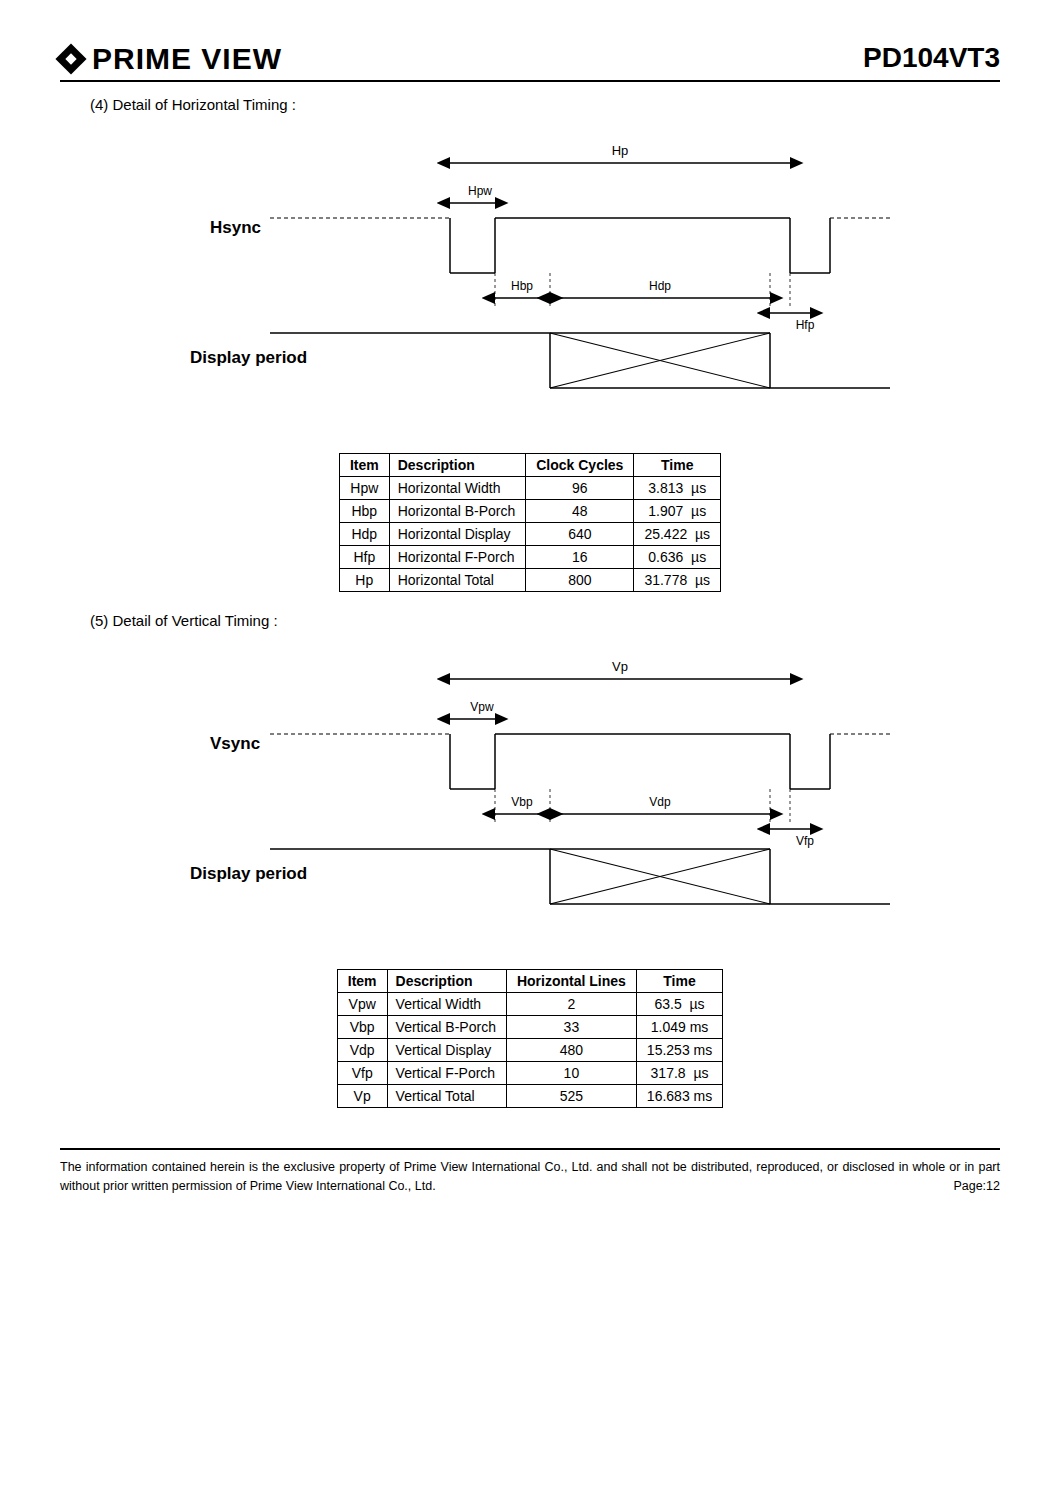PRIME VIEW
PD104VT3
(4) Detail of Horizontal Timing :
Hp Hpw Hsync Hbp Hdp Hfp Display period
| Item | Description | Clock Cycles | Time |
| --- | --- | --- | --- |
| Hpw | Horizontal Width | 96 | 3.813 µs |
| Hbp | Horizontal B-Porch | 48 | 1.907 µs |
| Hdp | Horizontal Display | 640 | 25.422 µs |
| Hfp | Horizontal F-Porch | 16 | 0.636 µs |
| Hp | Horizontal Total | 800 | 31.778 µs |
(5) Detail of Vertical Timing :
Vp Vpw Vsync Vbp Vdp Vfp Display period
| Item | Description | Horizontal Lines | Time |
| --- | --- | --- | --- |
| Vpw | Vertical Width | 2 | 63.5 µs |
| Vbp | Vertical B-Porch | 33 | 1.049 ms |
| Vdp | Vertical Display | 480 | 15.253 ms |
| Vfp | Vertical F-Porch | 10 | 317.8 µs |
| Vp | Vertical Total | 525 | 16.683 ms |
The information contained herein is the exclusive property of Prime View International Co., Ltd. and shall not be distributed, reproduced, or disclosed in whole or in part without prior written permission of Prime View International Co., Ltd.Page:12